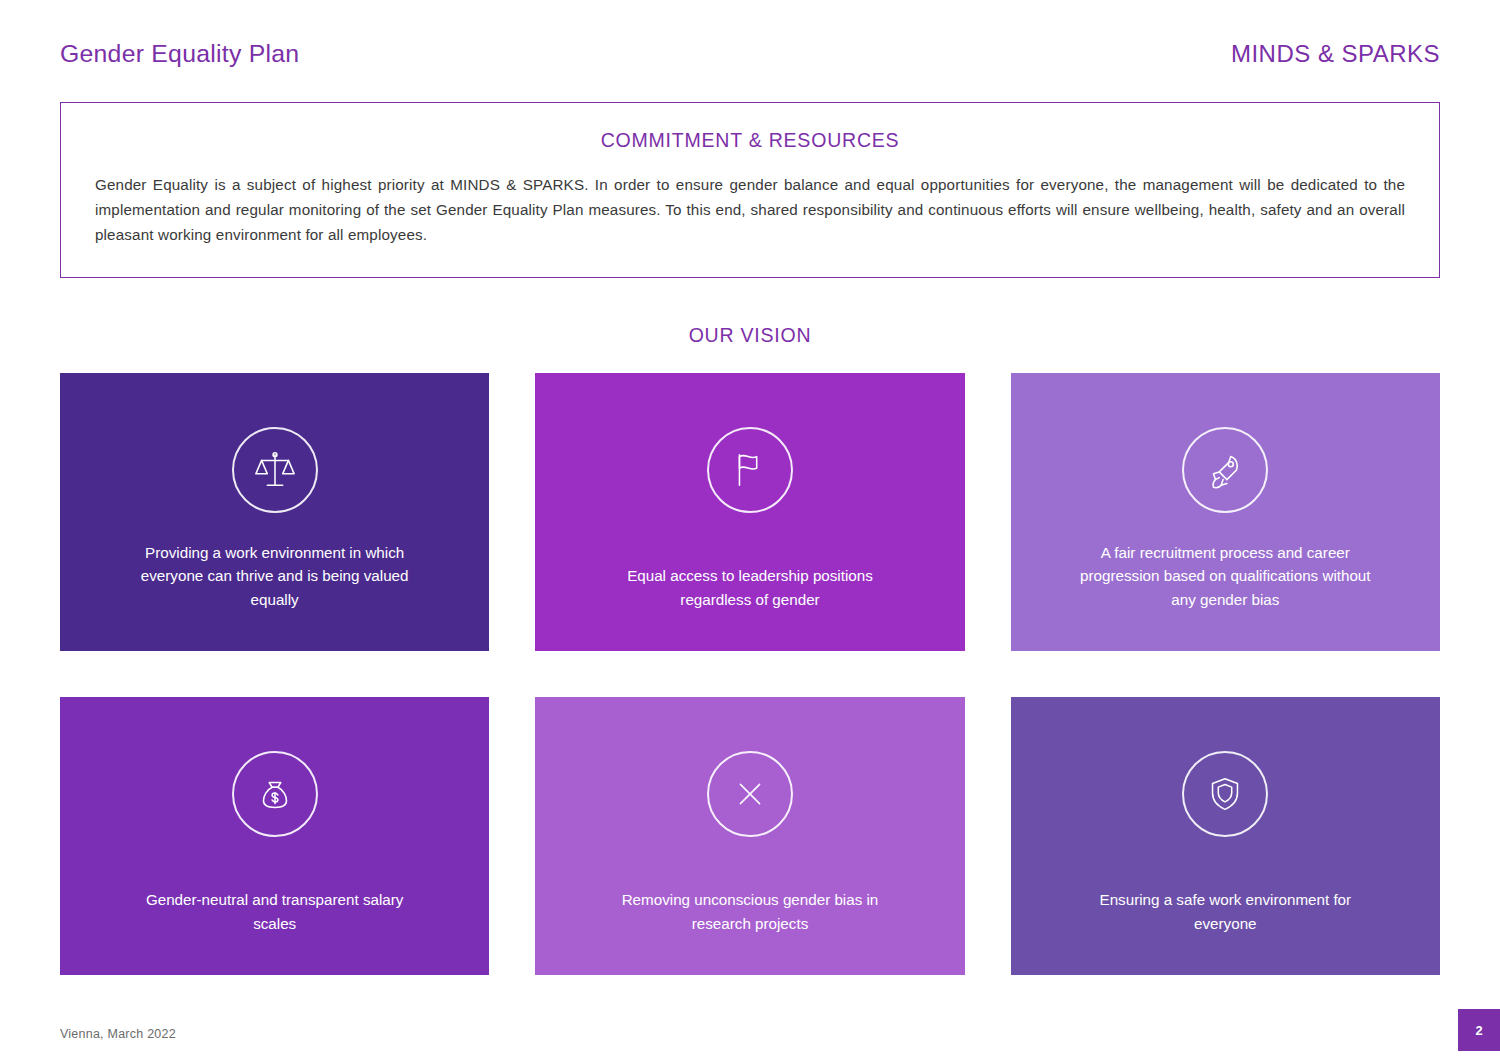Gender Equality Plan
MINDS & SPARKS
COMMITMENT & RESOURCES
Gender Equality is a subject of highest priority at MINDS & SPARKS. In order to ensure gender balance and equal opportunities for everyone, the management will be dedicated to the implementation and regular monitoring of the set Gender Equality Plan measures. To this end, shared responsibility and continuous efforts will ensure wellbeing, health, safety and an overall pleasant working environment for all employees.
OUR VISION
Providing a work environment in which everyone can thrive and is being valued equally
Equal access to leadership positions regardless of gender
A fair recruitment process and career progression based on qualifications without any gender bias
Gender-neutral and transparent salary scales
Removing unconscious gender bias in research projects
Ensuring a safe work environment for everyone
Vienna, March 2022
2